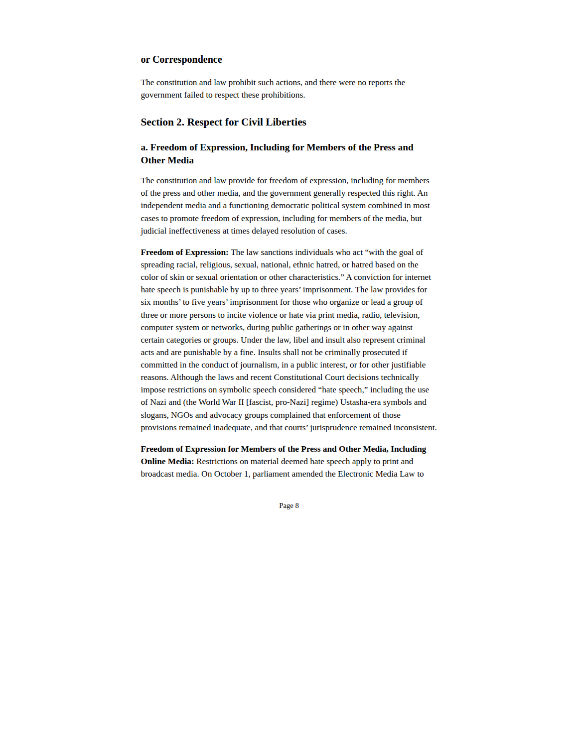or Correspondence
The constitution and law prohibit such actions, and there were no reports the government failed to respect these prohibitions.
Section 2. Respect for Civil Liberties
a. Freedom of Expression, Including for Members of the Press and Other Media
The constitution and law provide for freedom of expression, including for members of the press and other media, and the government generally respected this right. An independent media and a functioning democratic political system combined in most cases to promote freedom of expression, including for members of the media, but judicial ineffectiveness at times delayed resolution of cases.
Freedom of Expression: The law sanctions individuals who act “with the goal of spreading racial, religious, sexual, national, ethnic hatred, or hatred based on the color of skin or sexual orientation or other characteristics.” A conviction for internet hate speech is punishable by up to three years’ imprisonment. The law provides for six months’ to five years’ imprisonment for those who organize or lead a group of three or more persons to incite violence or hate via print media, radio, television, computer system or networks, during public gatherings or in other way against certain categories or groups. Under the law, libel and insult also represent criminal acts and are punishable by a fine. Insults shall not be criminally prosecuted if committed in the conduct of journalism, in a public interest, or for other justifiable reasons. Although the laws and recent Constitutional Court decisions technically impose restrictions on symbolic speech considered “hate speech,” including the use of Nazi and (the World War II [fascist, pro-Nazi] regime) Ustasha-era symbols and slogans, NGOs and advocacy groups complained that enforcement of those provisions remained inadequate, and that courts’ jurisprudence remained inconsistent.
Freedom of Expression for Members of the Press and Other Media, Including Online Media: Restrictions on material deemed hate speech apply to print and broadcast media. On October 1, parliament amended the Electronic Media Law to
Page 8